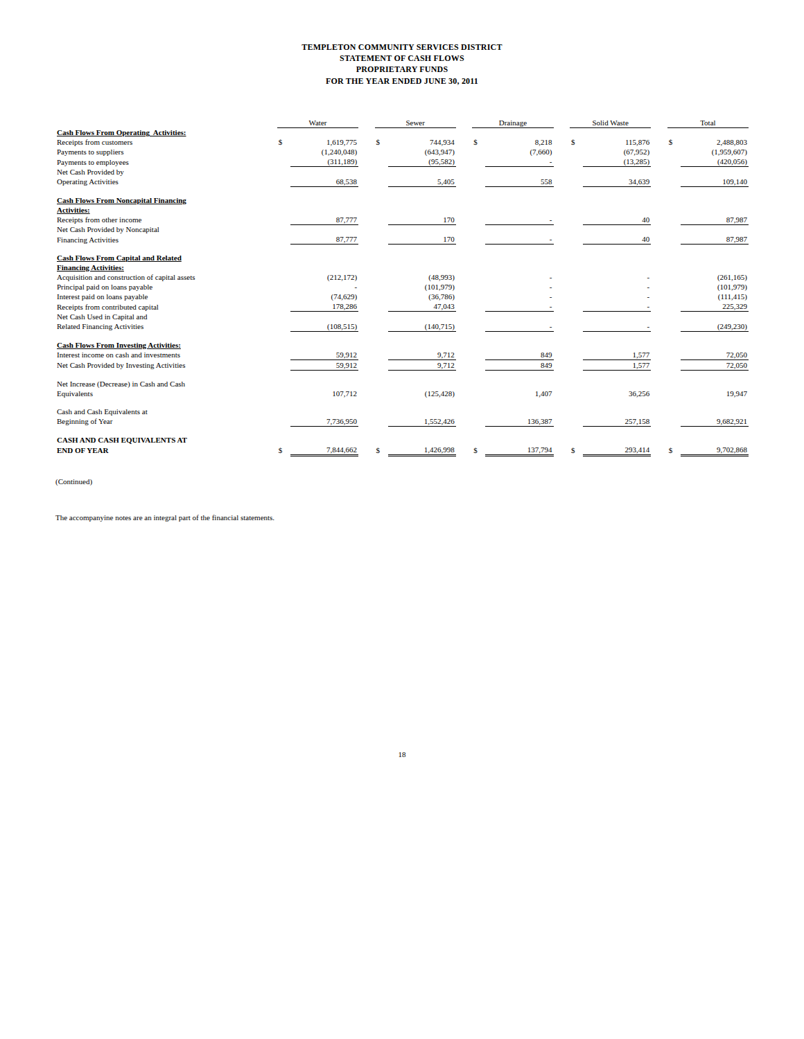TEMPLETON COMMUNITY SERVICES DISTRICT
STATEMENT OF CASH FLOWS
PROPRIETARY FUNDS
FOR THE YEAR ENDED JUNE 30, 2011
| | Water | | Sewer | | Drainage | | Solid Waste | | Total |
| Cash Flows From Operating Activities: | |
| Receipts from customers | $ | 1,619,775 | | $ | 744,934 | | $ | 8,218 | | $ | 115,876 | | $ | 2,488,803 |
| Payments to suppliers | | (1,240,048) | | | (643,947) | | | (7,660) | | | (67,952) | | | (1,959,607) |
| Payments to employees | | (311,189) | | | (95,582) | | | - | | | (13,285) | | | (420,056) |
| Net Cash Provided by | |
| Operating Activities | | 68,538 | | | 5,405 | | | 558 | | | 34,639 | | | 109,140 |
| Cash Flows From Noncapital Financing | |
| Activities: | |
| Receipts from other income | | 87,777 | | | 170 | | | - | | | 40 | | | 87,987 |
| Net Cash Provided by Noncapital | |
| Financing Activities | | 87,777 | | | 170 | | | - | | | 40 | | | 87,987 |
| Cash Flows From Capital and Related | |
| Financing Activities: | |
| Acquisition and construction of capital assets | | (212,172) | | | (48,993) | | | - | | | - | | | (261,165) |
| Principal paid on loans payable | | - | | | (101,979) | | | - | | | - | | | (101,979) |
| Interest paid on loans payable | | (74,629) | | | (36,786) | | | - | | | - | | | (111,415) |
| Receipts from contributed capital | | 178,286 | | | 47,043 | | | - | | | - | | | 225,329 |
| Net Cash Used in Capital and | |
| Related Financing Activities | | (108,515) | | | (140,715) | | | - | | | - | | | (249,230) |
| Cash Flows From Investing Activities: | |
| Interest income on cash and investments | | 59,912 | | | 9,712 | | | 849 | | | 1,577 | | | 72,050 |
| Net Cash Provided by Investing Activities | | 59,912 | | | 9,712 | | | 849 | | | 1,577 | | | 72,050 |
| Net Increase (Decrease) in Cash and Cash | |
| Equivalents | | 107,712 | | | (125,428) | | | 1,407 | | | 36,256 | | | 19,947 |
| Cash and Cash Equivalents at | |
| Beginning of Year | | 7,736,950 | | | 1,552,426 | | | 136,387 | | | 257,158 | | | 9,682,921 |
| CASH AND CASH EQUIVALENTS AT | |
| END OF YEAR | $ | 7,844,662 | | $ | 1,426,998 | | $ | 137,794 | | $ | 293,414 | | $ | 9,702,868 |
(Continued)
The accompanyine notes are an integral part of the financial statements.
18